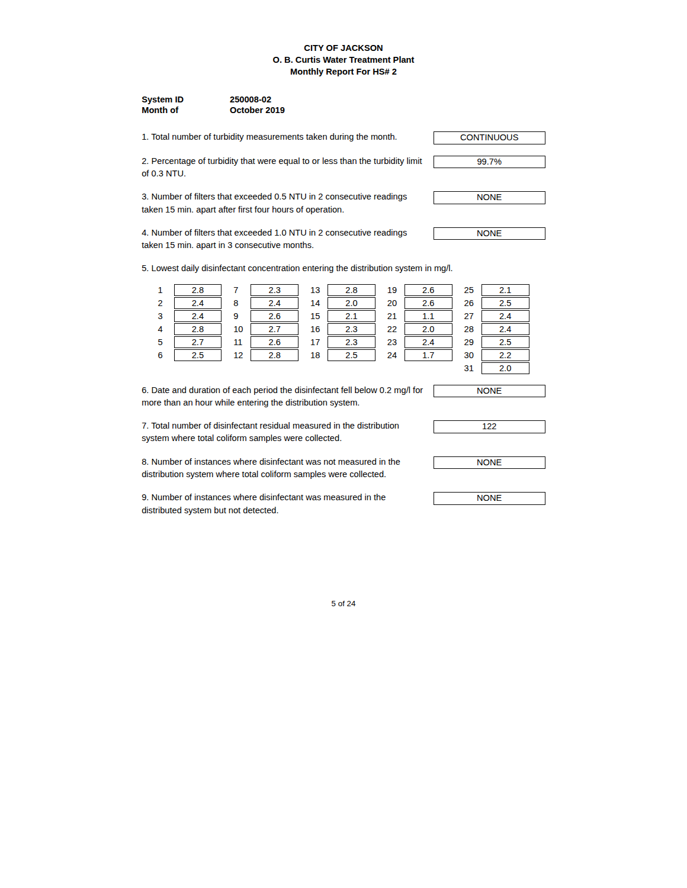CITY OF JACKSON
O. B. Curtis Water Treatment Plant
Monthly Report For HS# 2
| System ID | 250008-02 |
| Month of | October 2019 |
1. Total number of turbidity measurements taken during the month.
CONTINUOUS
2. Percentage of turbidity that were equal to or less than the turbidity limit of 0.3 NTU.
99.7%
3. Number of filters that exceeded 0.5 NTU in 2 consecutive readings taken 15 min. apart after first four hours of operation.
NONE
4. Number of filters that exceeded 1.0 NTU in 2 consecutive readings taken 15 min. apart in 3 consecutive months.
NONE
5. Lowest daily disinfectant concentration entering the distribution system in mg/l.
| 1 | 2.8 | | 7 | 2.3 | | 13 | 2.8 | | 19 | 2.6 | | 25 | 2.1 |
| 2 | 2.4 | | 8 | 2.4 | | 14 | 2.0 | | 20 | 2.6 | | 26 | 2.5 |
| 3 | 2.4 | | 9 | 2.6 | | 15 | 2.1 | | 21 | 1.1 | | 27 | 2.4 |
| 4 | 2.8 | | 10 | 2.7 | | 16 | 2.3 | | 22 | 2.0 | | 28 | 2.4 |
| 5 | 2.7 | | 11 | 2.6 | | 17 | 2.3 | | 23 | 2.4 | | 29 | 2.5 |
| 6 | 2.5 | | 12 | 2.8 | | 18 | 2.5 | | 24 | 1.7 | | 30 | 2.2 |
| | | | | | | | | | | | | 31 | 2.0 |
6. Date and duration of each period the disinfectant fell below 0.2 mg/l for more than an hour while entering the distribution system.
NONE
7. Total number of disinfectant residual measured in the distribution system where total coliform samples were collected.
122
8. Number of instances where disinfectant was not measured in the distribution system where total coliform samples were collected.
NONE
9. Number of instances where disinfectant was measured in the distributed system but not detected.
NONE
5 of 24